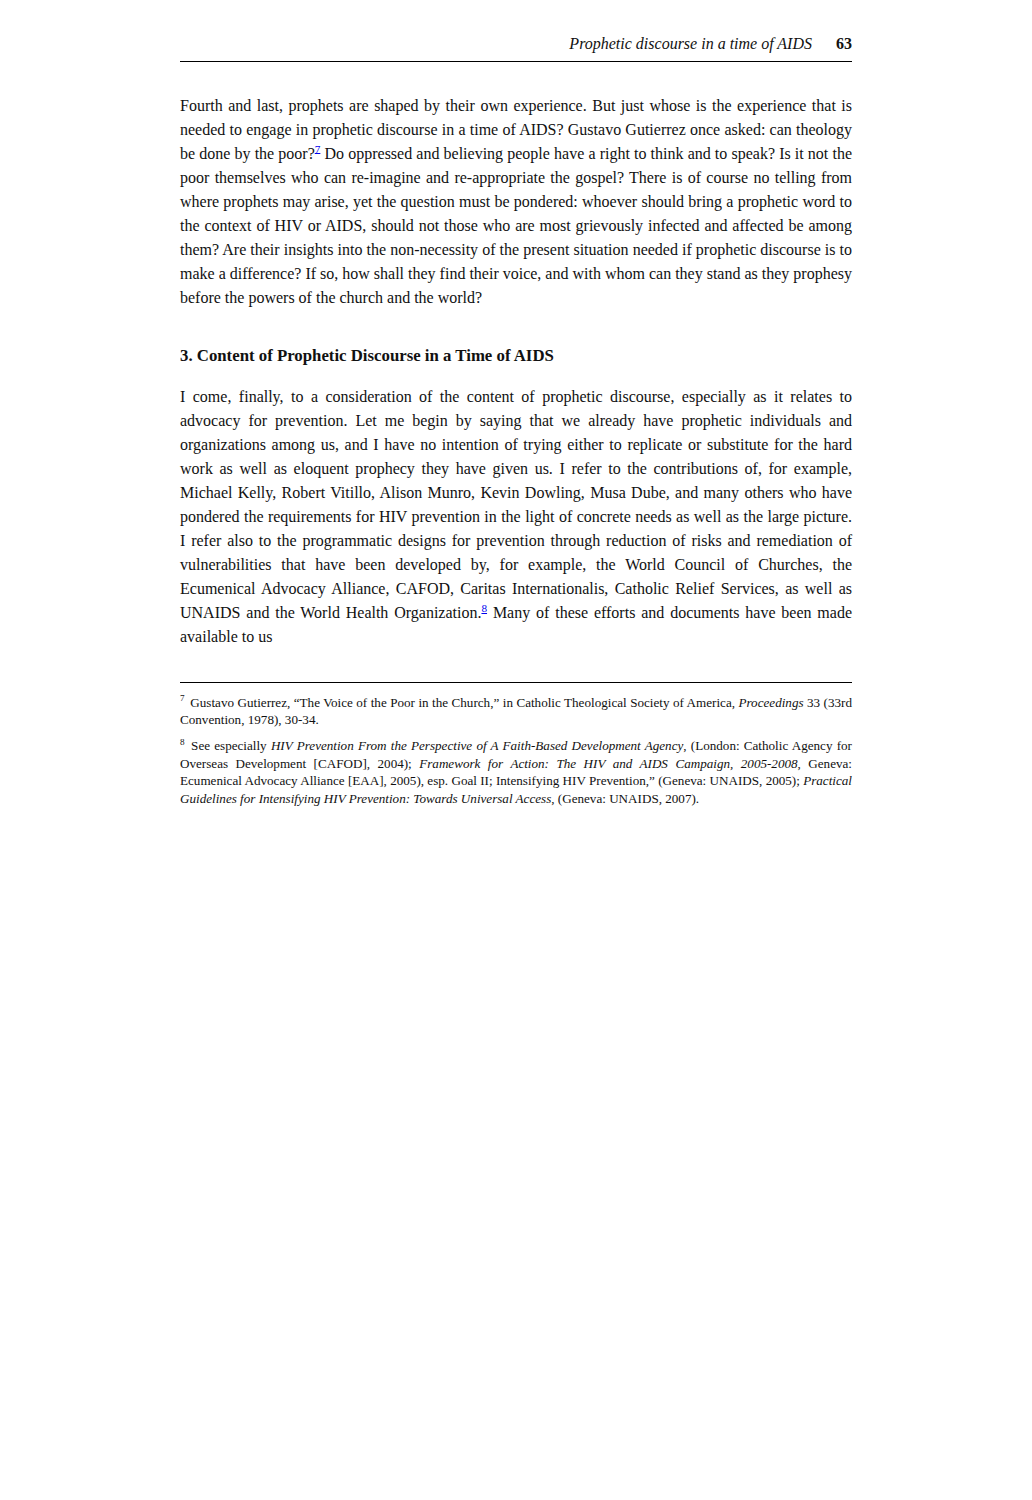Prophetic discourse in a time of AIDS 63
Fourth and last, prophets are shaped by their own experience. But just whose is the experience that is needed to engage in prophetic discourse in a time of AIDS? Gustavo Gutierrez once asked: can theology be done by the poor?7 Do oppressed and believing people have a right to think and to speak? Is it not the poor themselves who can re-imagine and re-appropriate the gospel? There is of course no telling from where prophets may arise, yet the question must be pondered: whoever should bring a prophetic word to the context of HIV or AIDS, should not those who are most grievously infected and affected be among them? Are their insights into the non-necessity of the present situation needed if prophetic discourse is to make a difference? If so, how shall they find their voice, and with whom can they stand as they prophesy before the powers of the church and the world?
3. Content of Prophetic Discourse in a Time of AIDS
I come, finally, to a consideration of the content of prophetic discourse, especially as it relates to advocacy for prevention. Let me begin by saying that we already have prophetic individuals and organizations among us, and I have no intention of trying either to replicate or substitute for the hard work as well as eloquent prophecy they have given us. I refer to the contributions of, for example, Michael Kelly, Robert Vitillo, Alison Munro, Kevin Dowling, Musa Dube, and many others who have pondered the requirements for HIV prevention in the light of concrete needs as well as the large picture. I refer also to the programmatic designs for prevention through reduction of risks and remediation of vulnerabilities that have been developed by, for example, the World Council of Churches, the Ecumenical Advocacy Alliance, CAFOD, Caritas Internationalis, Catholic Relief Services, as well as UNAIDS and the World Health Organization.8 Many of these efforts and documents have been made available to us
7 Gustavo Gutierrez, “The Voice of the Poor in the Church,” in Catholic Theological Society of America, Proceedings 33 (33rd Convention, 1978), 30-34.
8 See especially HIV Prevention From the Perspective of A Faith-Based Development Agency, (London: Catholic Agency for Overseas Development [CAFOD], 2004); Framework for Action: The HIV and AIDS Campaign, 2005-2008, Geneva: Ecumenical Advocacy Alliance [EAA], 2005), esp. Goal II; Intensifying HIV Prevention,” (Geneva: UNAIDS, 2005); Practical Guidelines for Intensifying HIV Prevention: Towards Universal Access, (Geneva: UNAIDS, 2007).